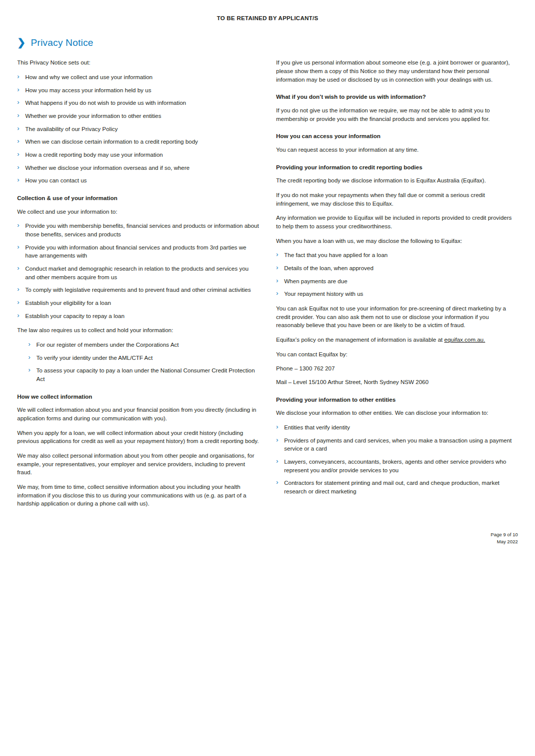TO BE RETAINED BY APPLICANT/S
❯
Privacy Notice
This Privacy Notice sets out:
How and why we collect and use your information
How you may access your information held by us
What happens if you do not wish to provide us with information
Whether we provide your information to other entities
The availability of our Privacy Policy
When we can disclose certain information to a credit reporting body
How a credit reporting body may use your information
Whether we disclose your information overseas and if so, where
How you can contact us
Collection & use of your information
We collect and use your information to:
Provide you with membership benefits, financial services and products or information about those benefits, services and products
Provide you with information about financial services and products from 3rd parties we have arrangements with
Conduct market and demographic research in relation to the products and services you and other members acquire from us
To comply with legislative requirements and to prevent fraud and other criminal activities
Establish your eligibility for a loan
Establish your capacity to repay a loan
The law also requires us to collect and hold your information:
For our register of members under the Corporations Act
To verify your identity under the AML/CTF Act
To assess your capacity to pay a loan under the National Consumer Credit Protection Act
How we collect information
We will collect information about you and your financial position from you directly (including in application forms and during our communication with you).
When you apply for a loan, we will collect information about your credit history (including previous applications for credit as well as your repayment history) from a credit reporting body.
We may also collect personal information about you from other people and organisations, for example, your representatives, your employer and service providers, including to prevent fraud.
We may, from time to time, collect sensitive information about you including your health information if you disclose this to us during your communications with us (e.g. as part of a hardship application or during a phone call with us).
If you give us personal information about someone else (e.g. a joint borrower or guarantor), please show them a copy of this Notice so they may understand how their personal information may be used or disclosed by us in connection with your dealings with us.
What if you don’t wish to provide us with information?
If you do not give us the information we require, we may not be able to admit you to membership or provide you with the financial products and services you applied for.
How you can access your information
You can request access to your information at any time.
Providing your information to credit reporting bodies
The credit reporting body we disclose information to is Equifax Australia (Equifax).
If you do not make your repayments when they fall due or commit a serious credit infringement, we may disclose this to Equifax.
Any information we provide to Equifax will be included in reports provided to credit providers to help them to assess your creditworthiness.
When you have a loan with us, we may disclose the following to Equifax:
The fact that you have applied for a loan
Details of the loan, when approved
When payments are due
Your repayment history with us
You can ask Equifax not to use your information for pre-screening of direct marketing by a credit provider. You can also ask them not to use or disclose your information if you reasonably believe that you have been or are likely to be a victim of fraud.
Equifax’s policy on the management of information is available at equifax.com.au.
You can contact Equifax by:
Phone – 1300 762 207
Mail – Level 15/100 Arthur Street, North Sydney NSW 2060
Providing your information to other entities
We disclose your information to other entities. We can disclose your information to:
Entities that verify identity
Providers of payments and card services, when you make a transaction using a payment service or a card
Lawyers, conveyancers, accountants, brokers, agents and other service providers who represent you and/or provide services to you
Contractors for statement printing and mail out, card and cheque production, market research or direct marketing
Page 9 of 10
May 2022